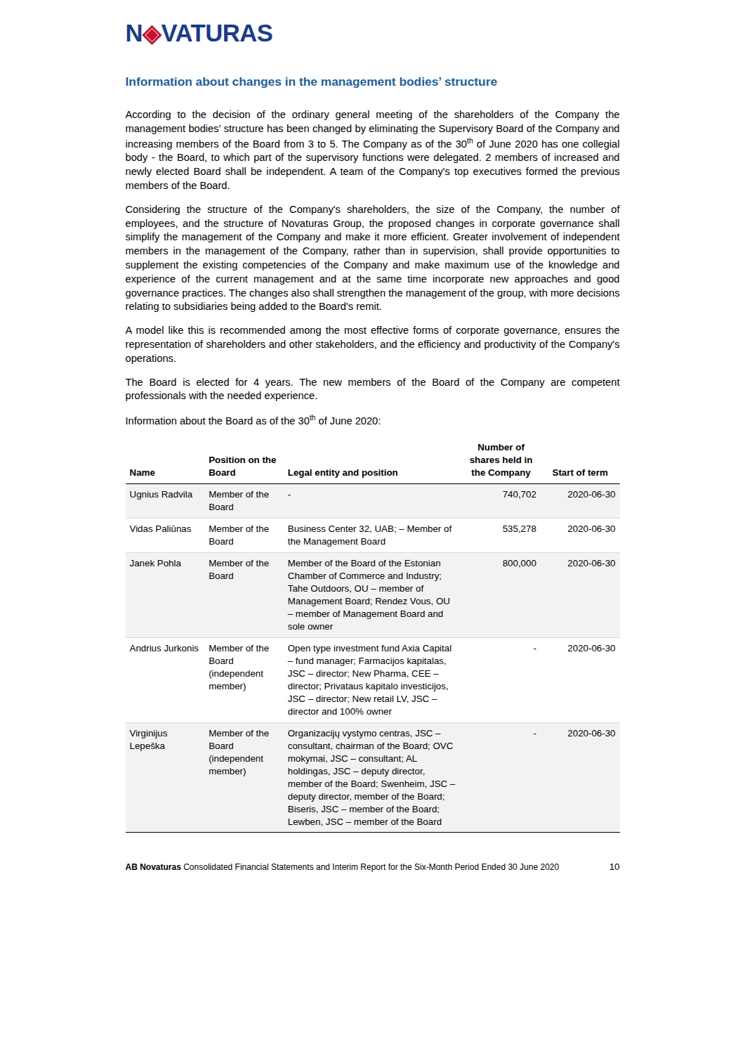N◈VATURAS
Information about changes in the management bodies’ structure
According to the decision of the ordinary general meeting of the shareholders of the Company the management bodies’ structure has been changed by eliminating the Supervisory Board of the Company and increasing members of the Board from 3 to 5. The Company as of the 30th of June 2020 has one collegial body - the Board, to which part of the supervisory functions were delegated. 2 members of increased and newly elected Board shall be independent. A team of the Company's top executives formed the previous members of the Board.
Considering the structure of the Company's shareholders, the size of the Company, the number of employees, and the structure of Novaturas Group, the proposed changes in corporate governance shall simplify the management of the Company and make it more efficient. Greater involvement of independent members in the management of the Company, rather than in supervision, shall provide opportunities to supplement the existing competencies of the Company and make maximum use of the knowledge and experience of the current management and at the same time incorporate new approaches and good governance practices. The changes also shall strengthen the management of the group, with more decisions relating to subsidiaries being added to the Board's remit.
A model like this is recommended among the most effective forms of corporate governance, ensures the representation of shareholders and other stakeholders, and the efficiency and productivity of the Company's operations.
The Board is elected for 4 years. The new members of the Board of the Company are competent professionals with the needed experience.
Information about the Board as of the 30th of June 2020:
| Name | Position on the Board | Legal entity and position | Number of shares held in the Company | Start of term |
| --- | --- | --- | --- | --- |
| Ugnius Radvila | Member of the Board | - | 740,702 | 2020-06-30 |
| Vidas Paliūnas | Member of the Board | Business Center 32, UAB; – Member of the Management Board | 535,278 | 2020-06-30 |
| Janek Pohla | Member of the Board | Member of the Board of the Estonian Chamber of Commerce and Industry; Tahe Outdoors, OU – member of Management Board; Rendez Vous, OU – member of Management Board and sole owner | 800,000 | 2020-06-30 |
| Andrius Jurkonis | Member of the Board (independent member) | Open type investment fund Axia Capital – fund manager; Farmacijos kapitalas, JSC – director; New Pharma, CEE – director; Privataus kapitalo investicijos, JSC – director; New retail LV, JSC – director and 100% owner | - | 2020-06-30 |
| Virginijus Lepeška | Member of the Board (independent member) | Organizacijų vystymo centras, JSC – consultant, chairman of the Board; OVC mokymai, JSC – consultant; AL holdingas, JSC – deputy director, member of the Board; Swenheim, JSC – deputy director, member of the Board; Biseris, JSC – member of the Board; Lewben, JSC – member of the Board | - | 2020-06-30 |
AB Novaturas Consolidated Financial Statements and Interim Report for the Six-Month Period Ended 30 June 2020
10